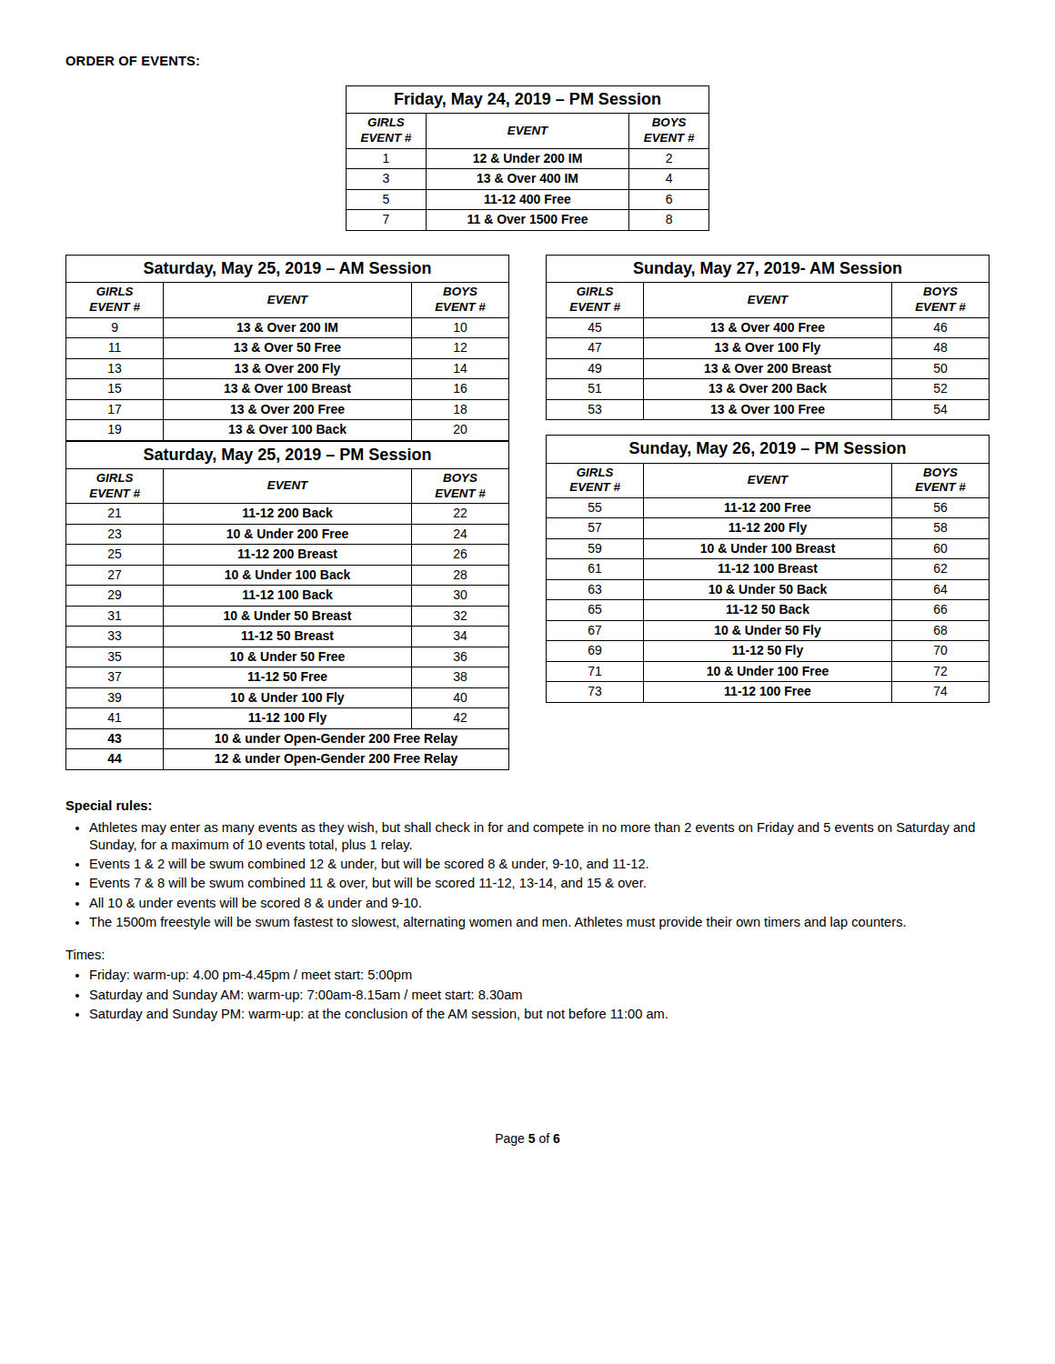ORDER OF EVENTS:
Friday, May 24, 2019 – PM Session
| GIRLS EVENT # | EVENT | BOYS EVENT # |
| --- | --- | --- |
| 1 | 12 & Under 200 IM | 2 |
| 3 | 13 & Over 400 IM | 4 |
| 5 | 11-12 400 Free | 6 |
| 7 | 11 & Over 1500 Free | 8 |
Saturday, May 25, 2019 – AM Session
| GIRLS EVENT # | EVENT | BOYS EVENT # |
| --- | --- | --- |
| 9 | 13 & Over 200 IM | 10 |
| 11 | 13 & Over 50 Free | 12 |
| 13 | 13 & Over 200 Fly | 14 |
| 15 | 13 & Over 100 Breast | 16 |
| 17 | 13 & Over 200 Free | 18 |
| 19 | 13 & Over 100 Back | 20 |
Saturday, May 25, 2019 – PM Session
| GIRLS EVENT # | EVENT | BOYS EVENT # |
| --- | --- | --- |
| 21 | 11-12 200 Back | 22 |
| 23 | 10 & Under 200 Free | 24 |
| 25 | 11-12 200 Breast | 26 |
| 27 | 10 & Under 100 Back | 28 |
| 29 | 11-12 100 Back | 30 |
| 31 | 10 & Under 50 Breast | 32 |
| 33 | 11-12 50 Breast | 34 |
| 35 | 10 & Under 50 Free | 36 |
| 37 | 11-12 50 Free | 38 |
| 39 | 10 & Under 100 Fly | 40 |
| 41 | 11-12 100 Fly | 42 |
| 43 | 10 & under Open-Gender 200 Free Relay |
| 44 | 12 & under Open-Gender 200 Free Relay |
Sunday, May 27, 2019- AM Session
| GIRLS EVENT # | EVENT | BOYS EVENT # |
| --- | --- | --- |
| 45 | 13 & Over 400 Free | 46 |
| 47 | 13 & Over 100 Fly | 48 |
| 49 | 13 & Over 200 Breast | 50 |
| 51 | 13 & Over 200 Back | 52 |
| 53 | 13 & Over 100 Free | 54 |
Sunday, May 26, 2019 – PM Session
| GIRLS EVENT # | EVENT | BOYS EVENT # |
| --- | --- | --- |
| 55 | 11-12 200 Free | 56 |
| 57 | 11-12 200 Fly | 58 |
| 59 | 10 & Under 100 Breast | 60 |
| 61 | 11-12 100 Breast | 62 |
| 63 | 10 & Under 50 Back | 64 |
| 65 | 11-12 50 Back | 66 |
| 67 | 10 & Under 50 Fly | 68 |
| 69 | 11-12 50 Fly | 70 |
| 71 | 10 & Under 100 Free | 72 |
| 73 | 11-12 100 Free | 74 |
Special rules:
Athletes may enter as many events as they wish, but shall check in for and compete in no more than 2 events on Friday and 5 events on Saturday and Sunday, for a maximum of 10 events total, plus 1 relay.
Events 1 & 2 will be swum combined 12 & under, but will be scored 8 & under, 9-10, and 11-12.
Events 7 & 8 will be swum combined 11 & over, but will be scored 11-12, 13-14, and 15 & over.
All 10 & under events will be scored 8 & under and 9-10.
The 1500m freestyle will be swum fastest to slowest, alternating women and men. Athletes must provide their own timers and lap counters.
Times:
Friday: warm-up: 4.00 pm-4.45pm / meet start: 5:00pm
Saturday and Sunday AM: warm-up: 7:00am-8.15am / meet start: 8.30am
Saturday and Sunday PM: warm-up: at the conclusion of the AM session, but not before 11:00 am.
Page 5 of 6